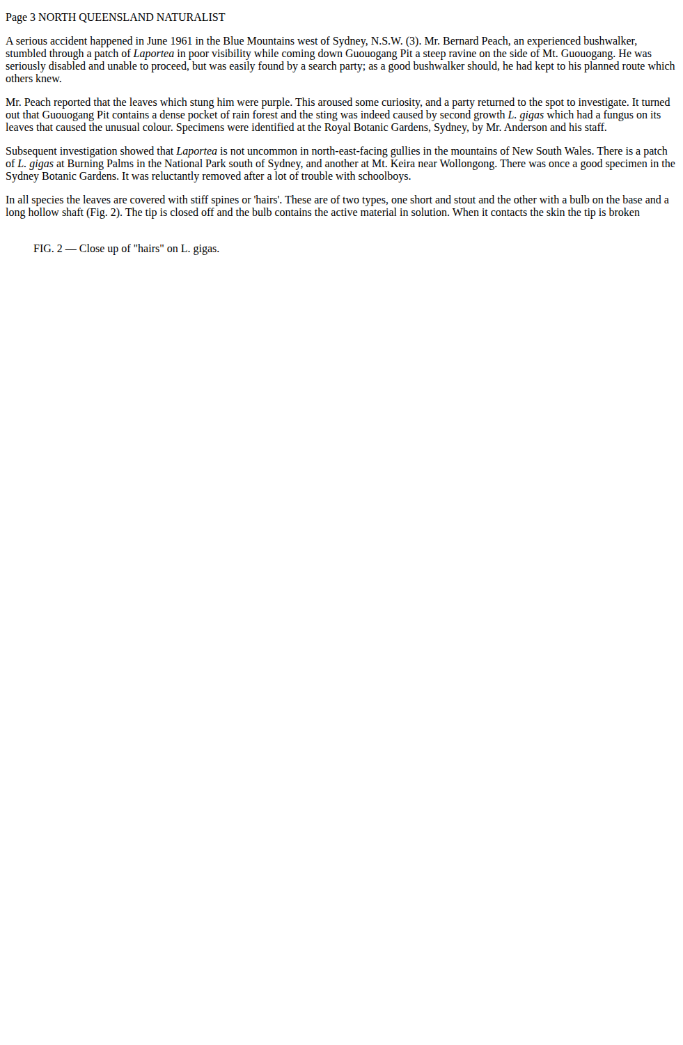Page 3 NORTH QUEENSLAND NATURALIST
A serious accident happened in June 1961 in the Blue Mountains west of Sydney, N.S.W. (3). Mr. Bernard Peach, an experienced bushwalker, stumbled through a patch of Laportea in poor visibility while coming down Guouogang Pit a steep ravine on the side of Mt. Guouogang. He was seriously disabled and unable to proceed, but was easily found by a search party; as a good bushwalker should, he had kept to his planned route which others knew.
Mr. Peach reported that the leaves which stung him were purple. This aroused some curiosity, and a party returned to the spot to investigate. It turned out that Guouogang Pit contains a dense pocket of rain forest and the sting was indeed caused by second growth L. gigas which had a fungus on its leaves that caused the unusual colour. Specimens were identified at the Royal Botanic Gardens, Sydney, by Mr. Anderson and his staff.
Subsequent investigation showed that Laportea is not uncommon in north-east-facing gullies in the mountains of New South Wales. There is a patch of L. gigas at Burning Palms in the National Park south of Sydney, and another at Mt. Keira near Wollongong. There was once a good specimen in the Sydney Botanic Gardens. It was reluctantly removed after a lot of trouble with schoolboys.
In all species the leaves are covered with stiff spines or 'hairs'. These are of two types, one short and stout and the other with a bulb on the base and a long hollow shaft (Fig. 2). The tip is closed off and the bulb contains the active material in solution. When it contacts the skin the tip is broken
FIG. 2 — Close up of "hairs" on L. gigas.